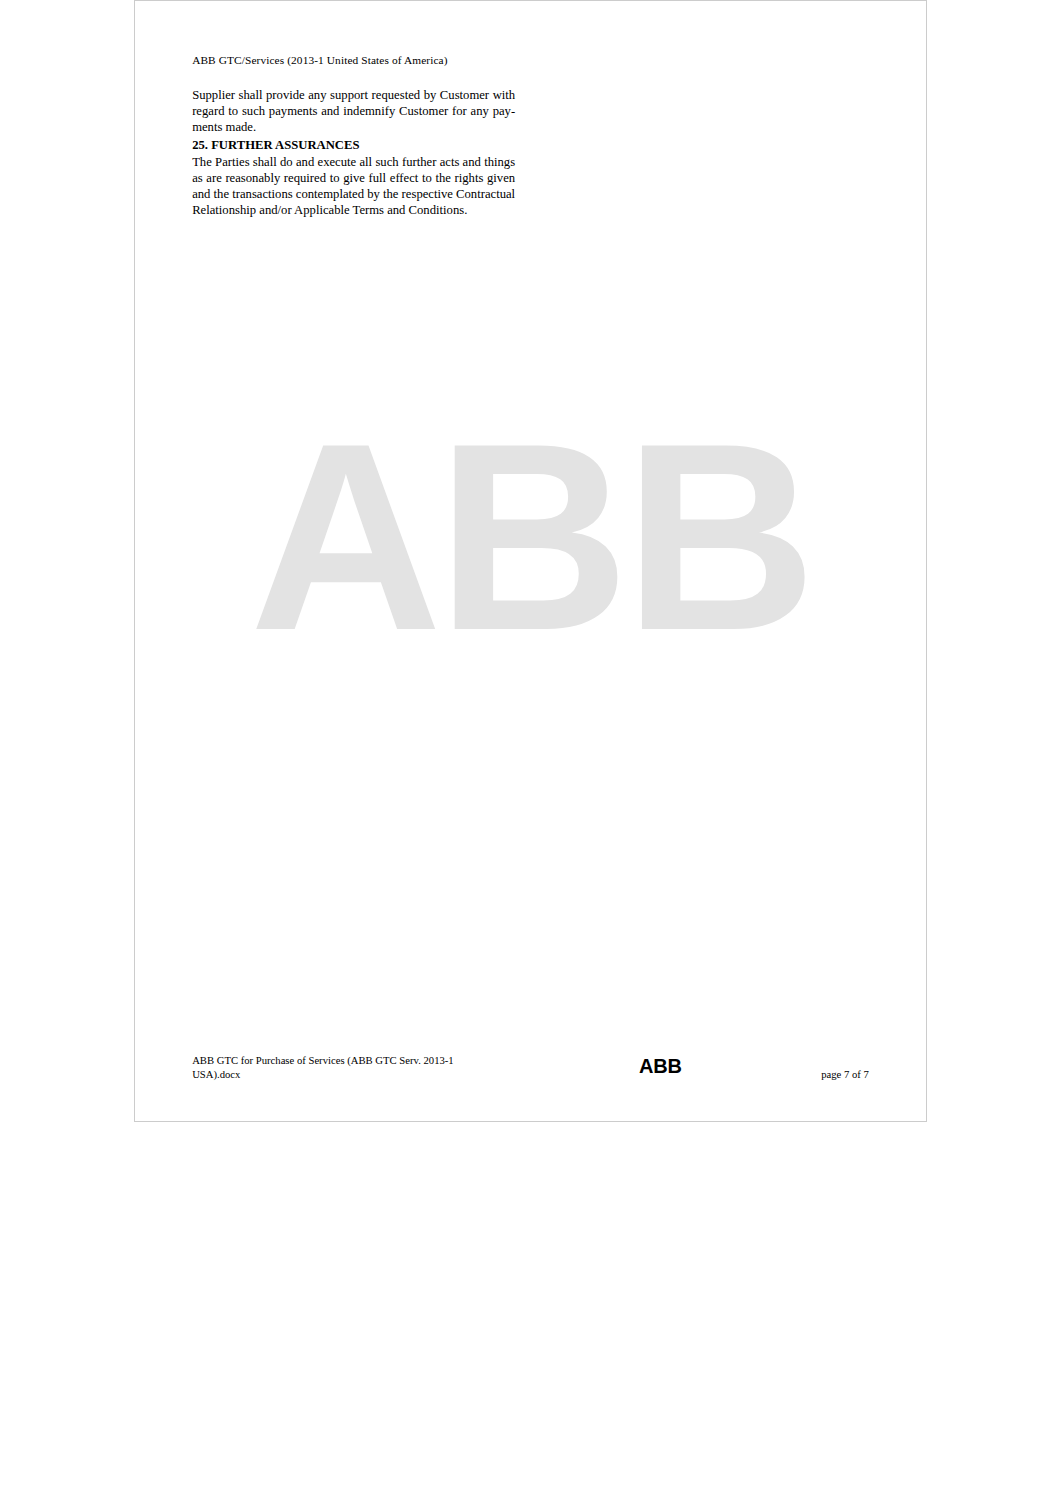ABB GTC/Services (2013-1 United States of America)
Supplier shall provide any support requested by Customer with regard to such payments and indemnify Customer for any payments made.
25. Further Assurances
The Parties shall do and execute all such further acts and things as are reasonably required to give full effect to the rights given and the transactions contemplated by the respective Contractual Relationship and/or Applicable Terms and Conditions.
ABB
ABB GTC for Purchase of Services (ABB GTC Serv. 2013-1 USA).docx
ABB
page 7 of 7